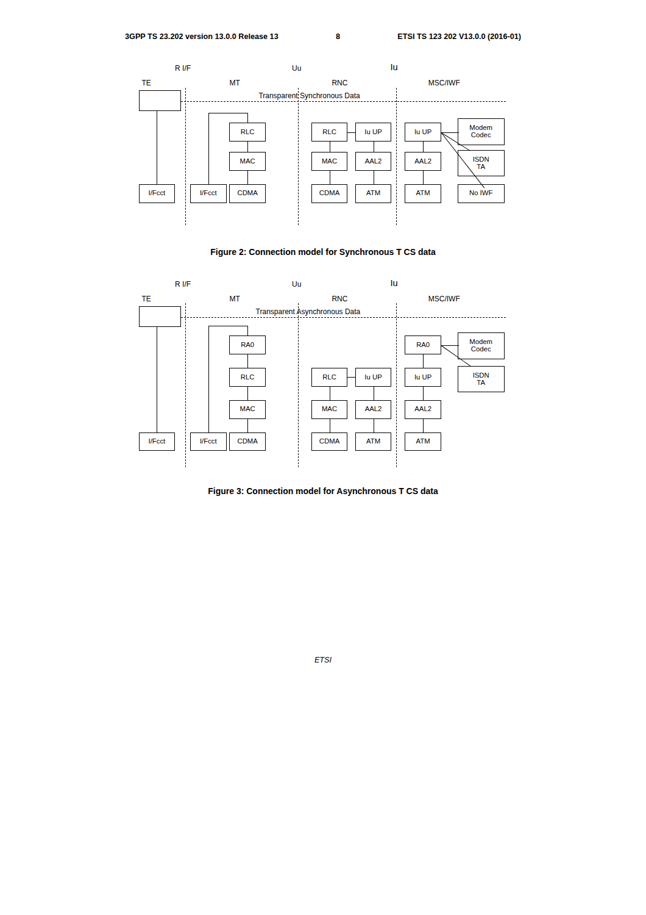3GPP TS 23.202 version 13.0.0 Release 13
8
ETSI TS 123 202 V13.0.0 (2016-01)
TE
R I/F
MT
Uu
RNC
Iu
MSC/IWF
Transparent Synchronous Data
RLC
MAC
CDMA
I/Fcct
I/Fcct
RLC
MAC
CDMA
Iu UP
AAL2
ATM
Iu UP
AAL2
ATM
Modem
Codec
ISDN
TA
No IWF
Figure 2: Connection model for Synchronous T CS data
TE
R I/F
MT
Uu
RNC
Iu
MSC/IWF
Transparent Asynchronous Data
RA0
RLC
MAC
CDMA
I/Fcct
I/Fcct
RLC
MAC
CDMA
Iu UP
AAL2
ATM
RA0
Iu UP
AAL2
ATM
Modem
Codec
ISDN
TA
Figure 3: Connection model for Asynchronous T CS data
ETSI